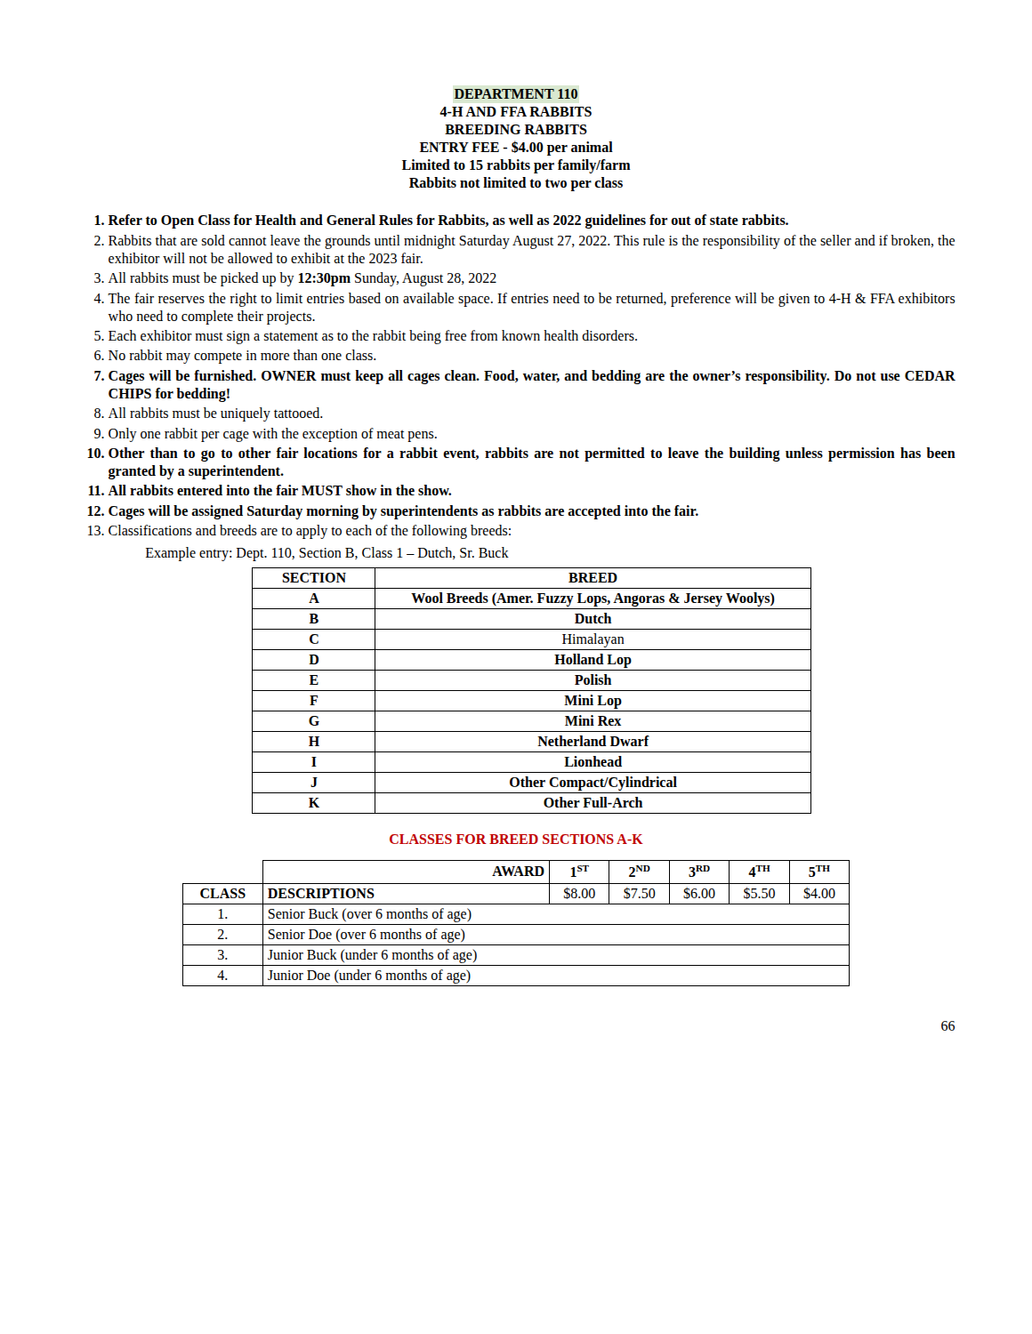DEPARTMENT 110
4-H AND FFA RABBITS
BREEDING RABBITS
ENTRY FEE - $4.00 per animal
Limited to 15 rabbits per family/farm
Rabbits not limited to two per class
Refer to Open Class for Health and General Rules for Rabbits, as well as 2022 guidelines for out of state rabbits.
Rabbits that are sold cannot leave the grounds until midnight Saturday August 27, 2022. This rule is the responsibility of the seller and if broken, the exhibitor will not be allowed to exhibit at the 2023 fair.
All rabbits must be picked up by 12:30pm Sunday, August 28, 2022
The fair reserves the right to limit entries based on available space. If entries need to be returned, preference will be given to 4-H & FFA exhibitors who need to complete their projects.
Each exhibitor must sign a statement as to the rabbit being free from known health disorders.
No rabbit may compete in more than one class.
Cages will be furnished. OWNER must keep all cages clean. Food, water, and bedding are the owner’s responsibility. Do not use CEDAR CHIPS for bedding!
All rabbits must be uniquely tattooed.
Only one rabbit per cage with the exception of meat pens.
Other than to go to other fair locations for a rabbit event, rabbits are not permitted to leave the building unless permission has been granted by a superintendent.
All rabbits entered into the fair MUST show in the show.
Cages will be assigned Saturday morning by superintendents as rabbits are accepted into the fair.
Classifications and breeds are to apply to each of the following breeds:
Example entry: Dept. 110, Section B, Class 1 – Dutch, Sr. Buck
| SECTION | BREED |
| A | Wool Breeds (Amer. Fuzzy Lops, Angoras & Jersey Woolys) |
| B | Dutch |
| C | Himalayan |
| D | Holland Lop |
| E | Polish |
| F | Mini Lop |
| G | Mini Rex |
| H | Netherland Dwarf |
| I | Lionhead |
| J | Other Compact/Cylindrical |
| K | Other Full-Arch |
CLASSES FOR BREED SECTIONS A-K
| | AWARD | 1 ST | 2 ND | 3 RD | 4 TH | 5 TH |
| CLASS | DESCRIPTIONS | $8.00 | $7.50 | $6.00 | $5.50 | $4.00 |
| 1. | Senior Buck (over 6 months of age) |
| 2. | Senior Doe (over 6 months of age) |
| 3. | Junior Buck (under 6 months of age) |
| 4. | Junior Doe (under 6 months of age) |
66